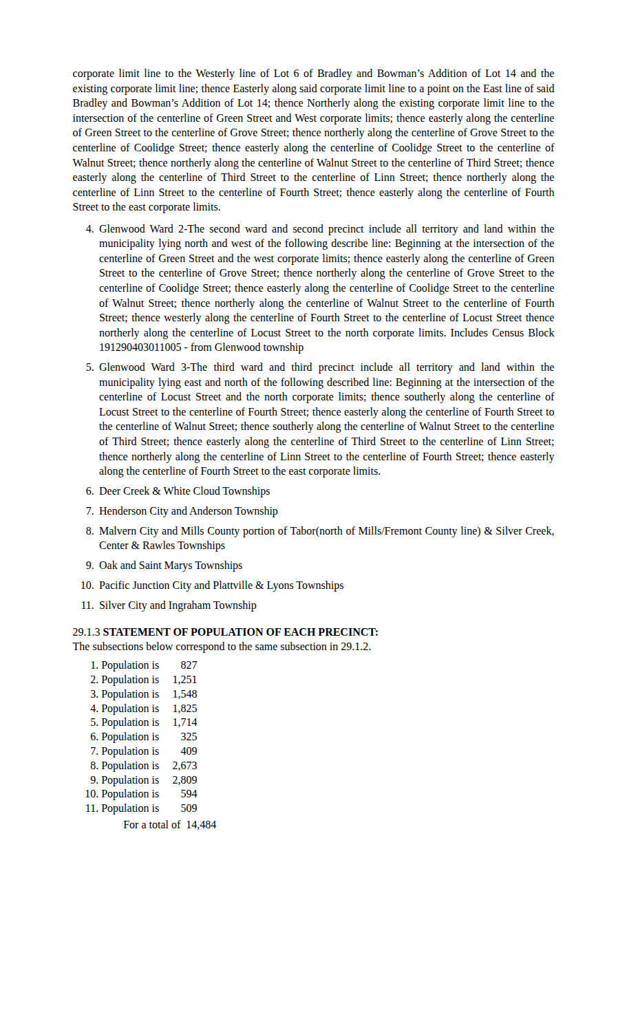corporate limit line to the Westerly line of Lot 6 of Bradley and Bowman’s Addition of Lot 14 and the existing corporate limit line; thence Easterly along said corporate limit line to a point on the East line of said Bradley and Bowman’s Addition of Lot 14; thence Northerly along the existing corporate limit line to the intersection of the centerline of Green Street and West corporate limits; thence easterly along the centerline of Green Street to the centerline of Grove Street; thence northerly along the centerline of Grove Street to the centerline of Coolidge Street; thence easterly along the centerline of Coolidge Street to the centerline of Walnut Street; thence northerly along the centerline of Walnut Street to the centerline of Third Street; thence easterly along the centerline of Third Street to the centerline of Linn Street; thence northerly along the centerline of Linn Street to the centerline of Fourth Street; thence easterly along the centerline of Fourth Street to the east corporate limits.
Glenwood Ward 2-The second ward and second precinct include all territory and land within the municipality lying north and west of the following describe line: Beginning at the intersection of the centerline of Green Street and the west corporate limits; thence easterly along the centerline of Green Street to the centerline of Grove Street; thence northerly along the centerline of Grove Street to the centerline of Coolidge Street; thence easterly along the centerline of Coolidge Street to the centerline of Walnut Street; thence northerly along the centerline of Walnut Street to the centerline of Fourth Street; thence westerly along the centerline of Fourth Street to the centerline of Locust Street thence northerly along the centerline of Locust Street to the north corporate limits. Includes Census Block 191290403011005 - from Glenwood township
Glenwood Ward 3-The third ward and third precinct include all territory and land within the municipality lying east and north of the following described line: Beginning at the intersection of the centerline of Locust Street and the north corporate limits; thence southerly along the centerline of Locust Street to the centerline of Fourth Street; thence easterly along the centerline of Fourth Street to the centerline of Walnut Street; thence southerly along the centerline of Walnut Street to the centerline of Third Street; thence easterly along the centerline of Third Street to the centerline of Linn Street; thence northerly along the centerline of Linn Street to the centerline of Fourth Street; thence easterly along the centerline of Fourth Street to the east corporate limits.
Deer Creek & White Cloud Townships
Henderson City and Anderson Township
Malvern City and Mills County portion of Tabor(north of Mills/Fremont County line) & Silver Creek, Center & Rawles Townships
Oak and Saint Marys Townships
Pacific Junction City and Plattville & Lyons Townships
Silver City and Ingraham Township
29.1.3 STATEMENT OF POPULATION OF EACH PRECINCT:
The subsections below correspond to the same subsection in 29.1.2.
Population is 827
Population is 1,251
Population is 1,548
Population is 1,825
Population is 1,714
Population is 325
Population is 409
Population is 2,673
Population is 2,809
Population is 594
Population is 509
For a total of 14,484